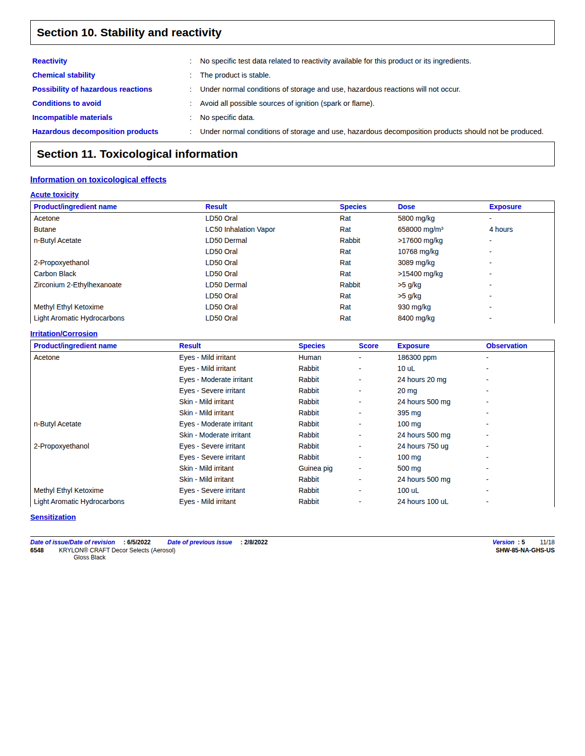Section 10. Stability and reactivity
| Reactivity | : | No specific test data related to reactivity available for this product or its ingredients. |
| Chemical stability | : | The product is stable. |
| Possibility of hazardous reactions | : | Under normal conditions of storage and use, hazardous reactions will not occur. |
| Conditions to avoid | : | Avoid all possible sources of ignition (spark or flame). |
| Incompatible materials | : | No specific data. |
| Hazardous decomposition products | : | Under normal conditions of storage and use, hazardous decomposition products should not be produced. |
Section 11. Toxicological information
Information on toxicological effects
Acute toxicity
| Product/ingredient name | Result | Species | Dose | Exposure |
| --- | --- | --- | --- | --- |
| Acetone | LD50 Oral | Rat | 5800 mg/kg | - |
| Butane | LC50 Inhalation Vapor | Rat | 658000 mg/m³ | 4 hours |
| n-Butyl Acetate | LD50 Dermal | Rabbit | >17600 mg/kg | - |
| | LD50 Oral | Rat | 10768 mg/kg | - |
| 2-Propoxyethanol | LD50 Oral | Rat | 3089 mg/kg | - |
| Carbon Black | LD50 Oral | Rat | >15400 mg/kg | - |
| Zirconium 2-Ethylhexanoate | LD50 Dermal | Rabbit | >5 g/kg | - |
| | LD50 Oral | Rat | >5 g/kg | - |
| Methyl Ethyl Ketoxime | LD50 Oral | Rat | 930 mg/kg | - |
| Light Aromatic Hydrocarbons | LD50 Oral | Rat | 8400 mg/kg | - |
Irritation/Corrosion
| Product/ingredient name | Result | Species | Score | Exposure | Observation |
| --- | --- | --- | --- | --- | --- |
| Acetone | Eyes - Mild irritant | Human | - | 186300 ppm | - |
| | Eyes - Mild irritant | Rabbit | - | 10 uL | - |
| | Eyes - Moderate irritant | Rabbit | - | 24 hours 20 mg | - |
| | Eyes - Severe irritant | Rabbit | - | 20 mg | - |
| | Skin - Mild irritant | Rabbit | - | 24 hours 500 mg | - |
| | Skin - Mild irritant | Rabbit | - | 395 mg | - |
| n-Butyl Acetate | Eyes - Moderate irritant | Rabbit | - | 100 mg | - |
| | Skin - Moderate irritant | Rabbit | - | 24 hours 500 mg | - |
| 2-Propoxyethanol | Eyes - Severe irritant | Rabbit | - | 24 hours 750 ug | - |
| | Eyes - Severe irritant | Rabbit | - | 100 mg | - |
| | Skin - Mild irritant | Guinea pig | - | 500 mg | - |
| | Skin - Mild irritant | Rabbit | - | 24 hours 500 mg | - |
| Methyl Ethyl Ketoxime | Eyes - Severe irritant | Rabbit | - | 100 uL | - |
| Light Aromatic Hydrocarbons | Eyes - Mild irritant | Rabbit | - | 24 hours 100 uL | - |
Sensitization
Date of issue/Date of revision : 6/5/2022 Date of previous issue : 2/8/2022
Version : 5 11/18
6548 KRYLON® CRAFT Decor Selects (Aerosol)
Gloss Black
SHW-85-NA-GHS-US